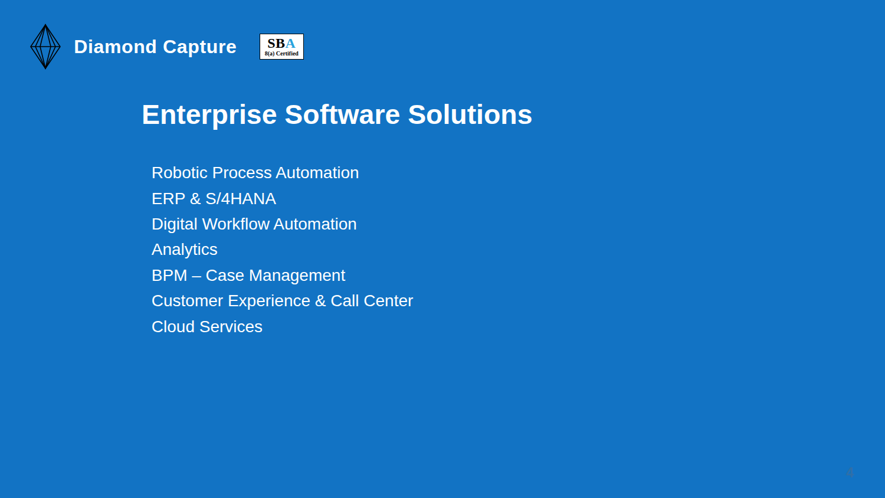Diamond Capture
SBA 8(a) Certified
Enterprise Software Solutions
Robotic Process Automation
ERP & S/4HANA
Digital Workflow Automation
Analytics
BPM – Case Management
Customer Experience & Call Center
Cloud Services
4